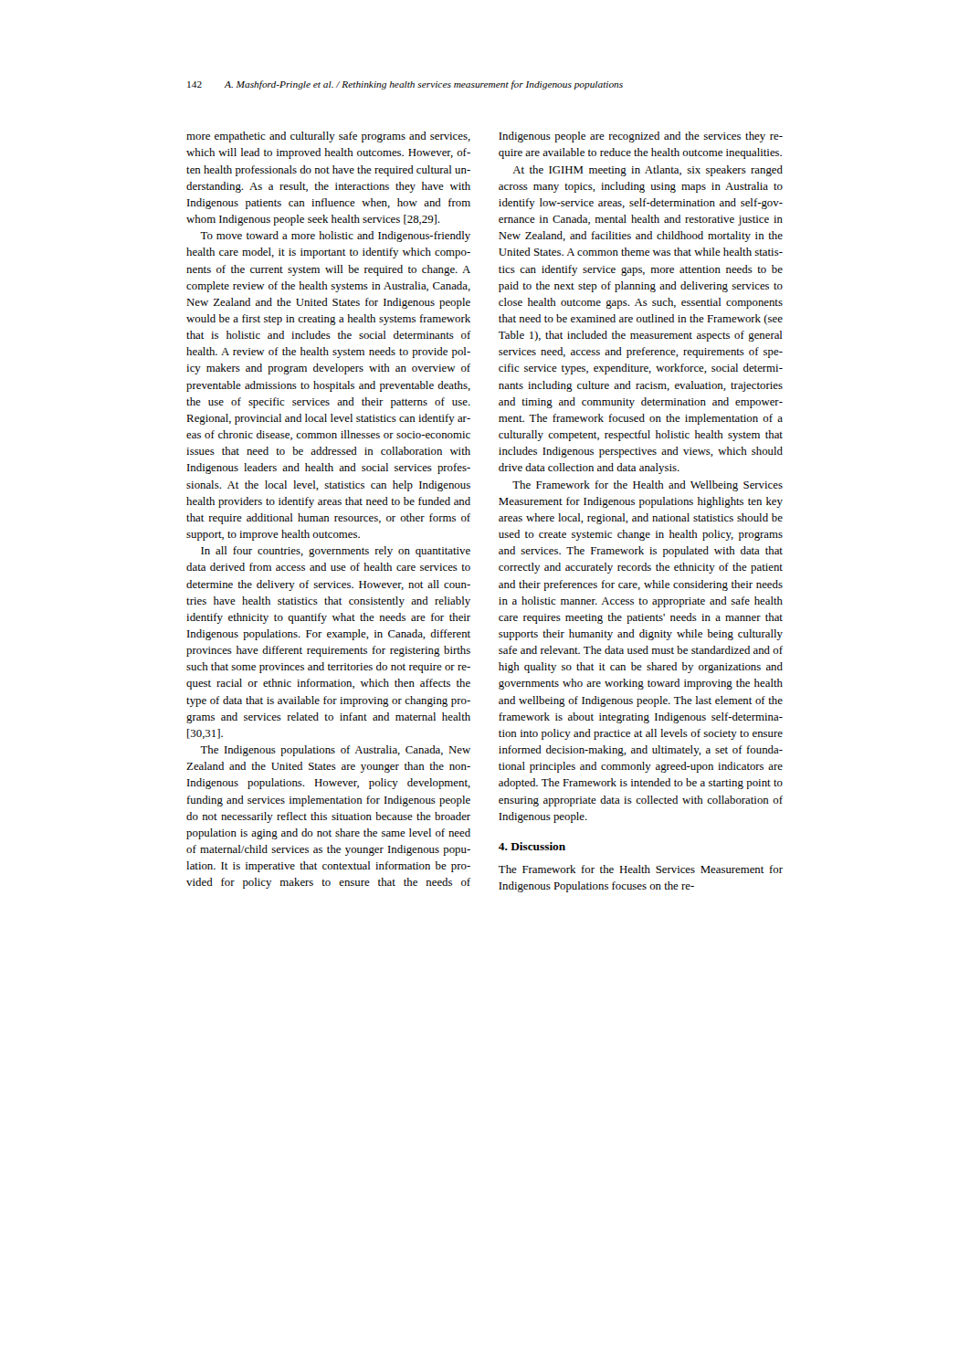142 A. Mashford-Pringle et al. / Rethinking health services measurement for Indigenous populations
more empathetic and culturally safe programs and services, which will lead to improved health outcomes. However, often health professionals do not have the required cultural understanding. As a result, the interactions they have with Indigenous patients can influence when, how and from whom Indigenous people seek health services [28,29].
To move toward a more holistic and Indigenous-friendly health care model, it is important to identify which components of the current system will be required to change. A complete review of the health systems in Australia, Canada, New Zealand and the United States for Indigenous people would be a first step in creating a health systems framework that is holistic and includes the social determinants of health. A review of the health system needs to provide policy makers and program developers with an overview of preventable admissions to hospitals and preventable deaths, the use of specific services and their patterns of use. Regional, provincial and local level statistics can identify areas of chronic disease, common illnesses or socio-economic issues that need to be addressed in collaboration with Indigenous leaders and health and social services professionals. At the local level, statistics can help Indigenous health providers to identify areas that need to be funded and that require additional human resources, or other forms of support, to improve health outcomes.
In all four countries, governments rely on quantitative data derived from access and use of health care services to determine the delivery of services. However, not all countries have health statistics that consistently and reliably identify ethnicity to quantify what the needs are for their Indigenous populations. For example, in Canada, different provinces have different requirements for registering births such that some provinces and territories do not require or request racial or ethnic information, which then affects the type of data that is available for improving or changing programs and services related to infant and maternal health [30,31].
The Indigenous populations of Australia, Canada, New Zealand and the United States are younger than the non-Indigenous populations. However, policy development, funding and services implementation for Indigenous people do not necessarily reflect this situation because the broader population is aging and do not share the same level of need of maternal/child services as the younger Indigenous population. It is imperative that contextual information be provided for policy makers to ensure that the needs of Indigenous people are recognized and the services they require are available to reduce the health outcome inequalities.
At the IGIHM meeting in Atlanta, six speakers ranged across many topics, including using maps in Australia to identify low-service areas, self-determination and self-governance in Canada, mental health and restorative justice in New Zealand, and facilities and childhood mortality in the United States. A common theme was that while health statistics can identify service gaps, more attention needs to be paid to the next step of planning and delivering services to close health outcome gaps. As such, essential components that need to be examined are outlined in the Framework (see Table 1), that included the measurement aspects of general services need, access and preference, requirements of specific service types, expenditure, workforce, social determinants including culture and racism, evaluation, trajectories and timing and community determination and empowerment. The framework focused on the implementation of a culturally competent, respectful holistic health system that includes Indigenous perspectives and views, which should drive data collection and data analysis.
The Framework for the Health and Wellbeing Services Measurement for Indigenous populations highlights ten key areas where local, regional, and national statistics should be used to create systemic change in health policy, programs and services. The Framework is populated with data that correctly and accurately records the ethnicity of the patient and their preferences for care, while considering their needs in a holistic manner. Access to appropriate and safe health care requires meeting the patients' needs in a manner that supports their humanity and dignity while being culturally safe and relevant. The data used must be standardized and of high quality so that it can be shared by organizations and governments who are working toward improving the health and wellbeing of Indigenous people. The last element of the framework is about integrating Indigenous self-determination into policy and practice at all levels of society to ensure informed decision-making, and ultimately, a set of foundational principles and commonly agreed-upon indicators are adopted. The Framework is intended to be a starting point to ensuring appropriate data is collected with collaboration of Indigenous people.
4. Discussion
The Framework for the Health Services Measurement for Indigenous Populations focuses on the re-